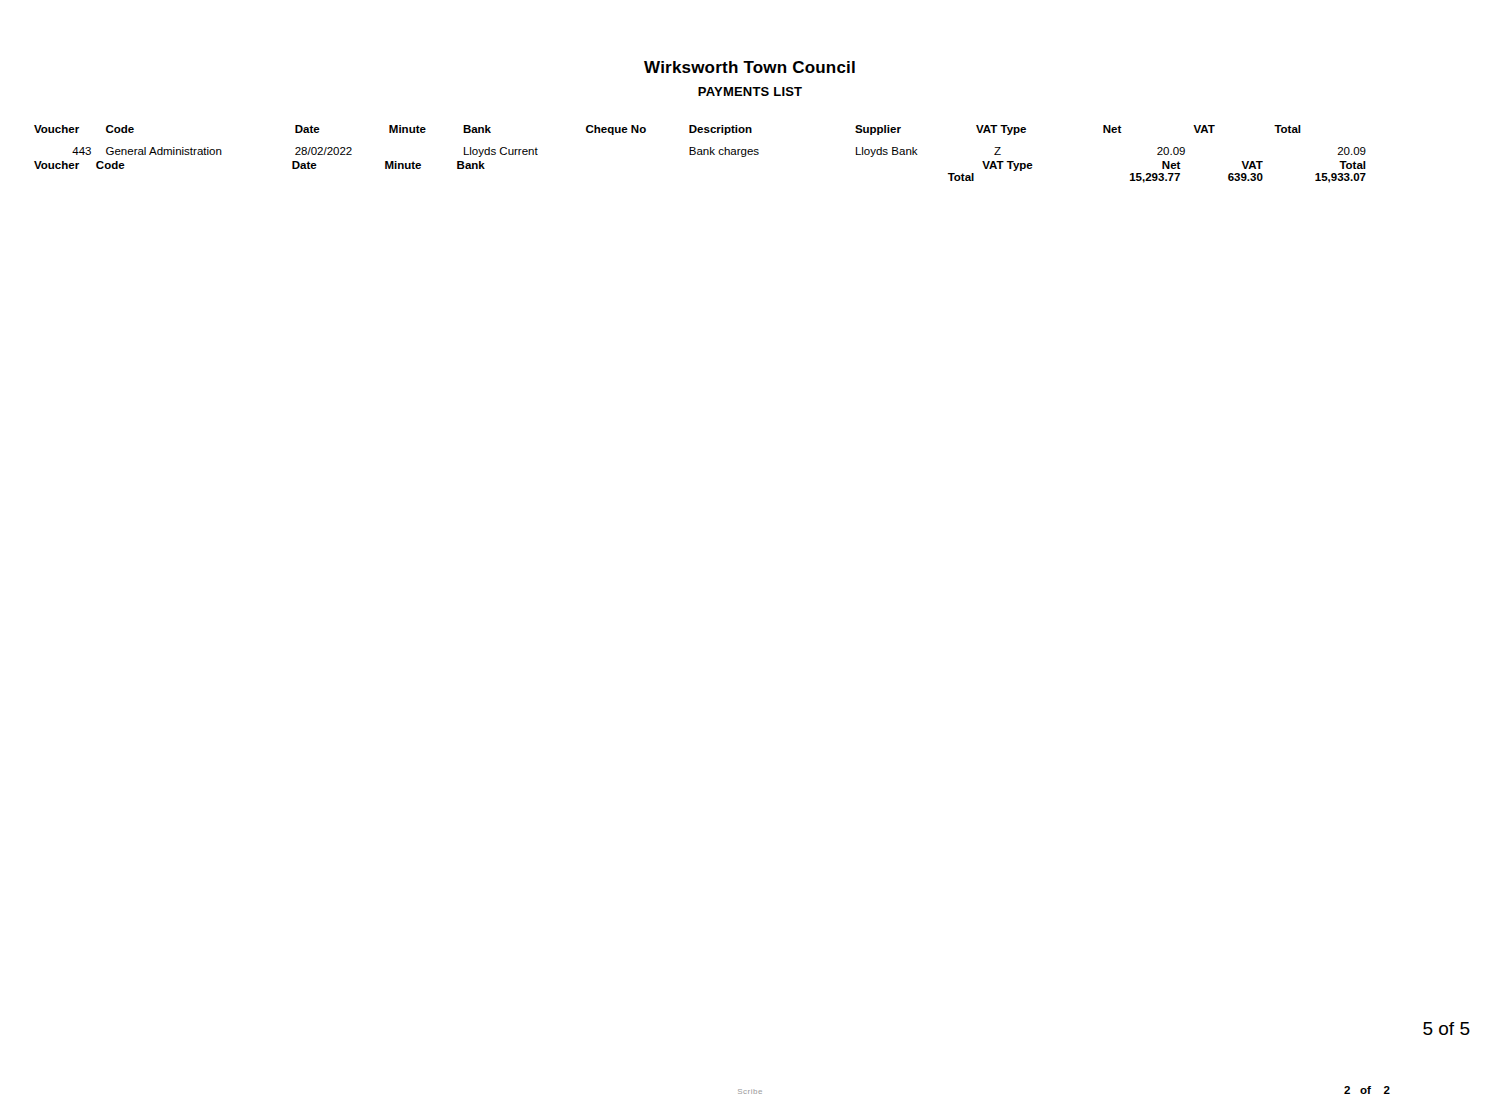Wirksworth Town Council
PAYMENTS LIST
| Voucher | Code | Date | Minute | Bank | Cheque No | Description | Supplier | VAT Type | Net | VAT | Total |
| --- | --- | --- | --- | --- | --- | --- | --- | --- | --- | --- | --- |
| 443 | General Administration | 28/02/2022 | | Lloyds Current | | Bank charges | Lloyds Bank | Z | 20.09 | | 20.09 |
| Voucher | Code | Date | Minute | Bank | | | | VAT Type | Net | VAT | Total |
| | | | | | | | Total | | 15,293.77 | 639.30 | 15,933.07 |
5 of 5
Scribe
2 of 2